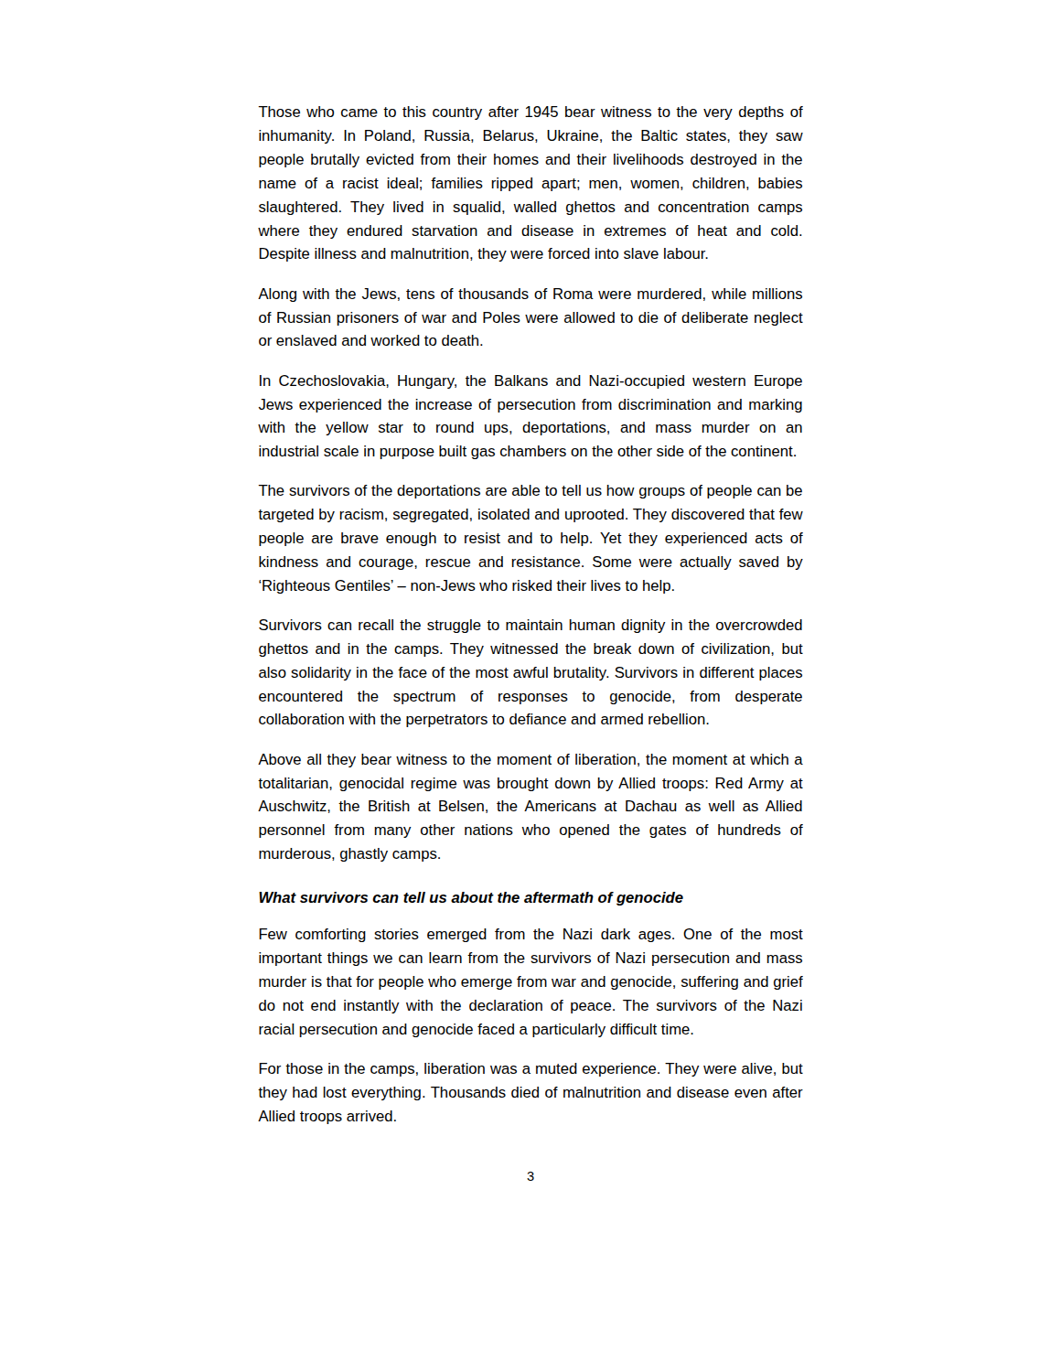Those who came to this country after 1945 bear witness to the very depths of inhumanity. In Poland, Russia, Belarus, Ukraine, the Baltic states, they saw people brutally evicted from their homes and their livelihoods destroyed in the name of a racist ideal; families ripped apart; men, women, children, babies slaughtered. They lived in squalid, walled ghettos and concentration camps where they endured starvation and disease in extremes of heat and cold. Despite illness and malnutrition, they were forced into slave labour.
Along with the Jews, tens of thousands of Roma were murdered, while millions of Russian prisoners of war and Poles were allowed to die of deliberate neglect or enslaved and worked to death.
In Czechoslovakia, Hungary, the Balkans and Nazi-occupied western Europe Jews experienced the increase of persecution from discrimination and marking with the yellow star to round ups, deportations, and mass murder on an industrial scale in purpose built gas chambers on the other side of the continent.
The survivors of the deportations are able to tell us how groups of people can be targeted by racism, segregated, isolated and uprooted. They discovered that few people are brave enough to resist and to help. Yet they experienced acts of kindness and courage, rescue and resistance. Some were actually saved by ‘Righteous Gentiles’ – non-Jews who risked their lives to help.
Survivors can recall the struggle to maintain human dignity in the overcrowded ghettos and in the camps. They witnessed the break down of civilization, but also solidarity in the face of the most awful brutality. Survivors in different places encountered the spectrum of responses to genocide, from desperate collaboration with the perpetrators to defiance and armed rebellion.
Above all they bear witness to the moment of liberation, the moment at which a totalitarian, genocidal regime was brought down by Allied troops: Red Army at Auschwitz, the British at Belsen, the Americans at Dachau as well as Allied personnel from many other nations who opened the gates of hundreds of murderous, ghastly camps.
What survivors can tell us about the aftermath of genocide
Few comforting stories emerged from the Nazi dark ages. One of the most important things we can learn from the survivors of Nazi persecution and mass murder is that for people who emerge from war and genocide, suffering and grief do not end instantly with the declaration of peace. The survivors of the Nazi racial persecution and genocide faced a particularly difficult time.
For those in the camps, liberation was a muted experience. They were alive, but they had lost everything. Thousands died of malnutrition and disease even after Allied troops arrived.
3